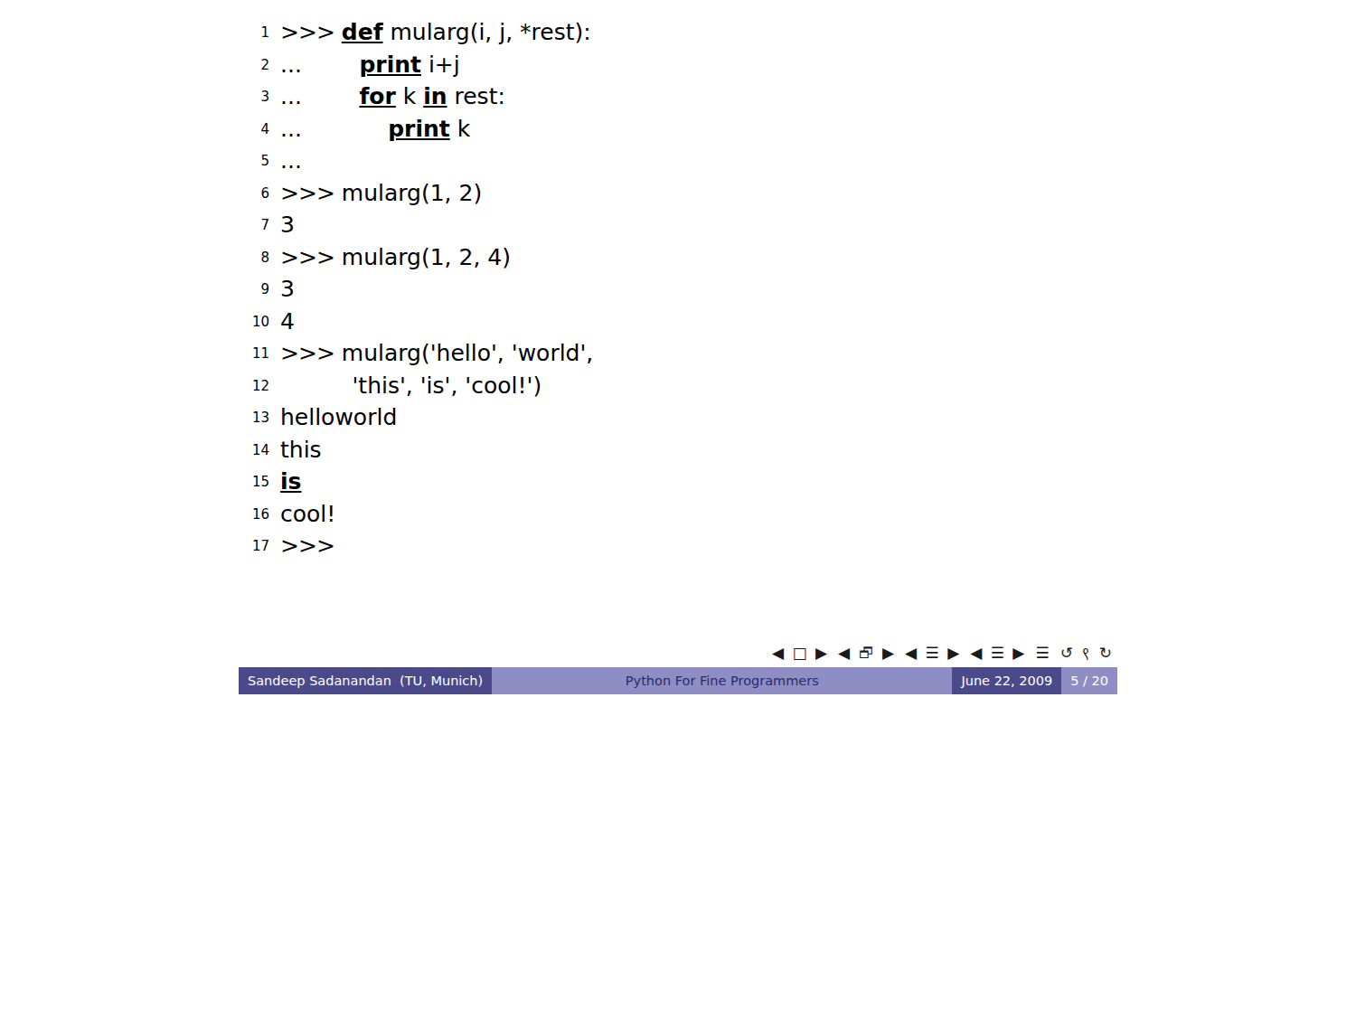>>> def mularg(i, j, *rest):
... print i+j
... for k in rest:
... print k
...
>>> mularg(1, 2)
3
>>> mularg(1, 2, 4)
3
4
>>> mularg('hello', 'world',
'this', 'is', 'cool!')
helloworld
this
is
cool!
>>>
◀ □ ▶ ◀ 🗗 ▶ ◀ ☰ ▶ ◀ ☰ ▶ ☰ ↺ ९ ↻
Sandeep Sadanandan (TU, Munich)
Python For Fine Programmers
June 22, 2009
5 / 20